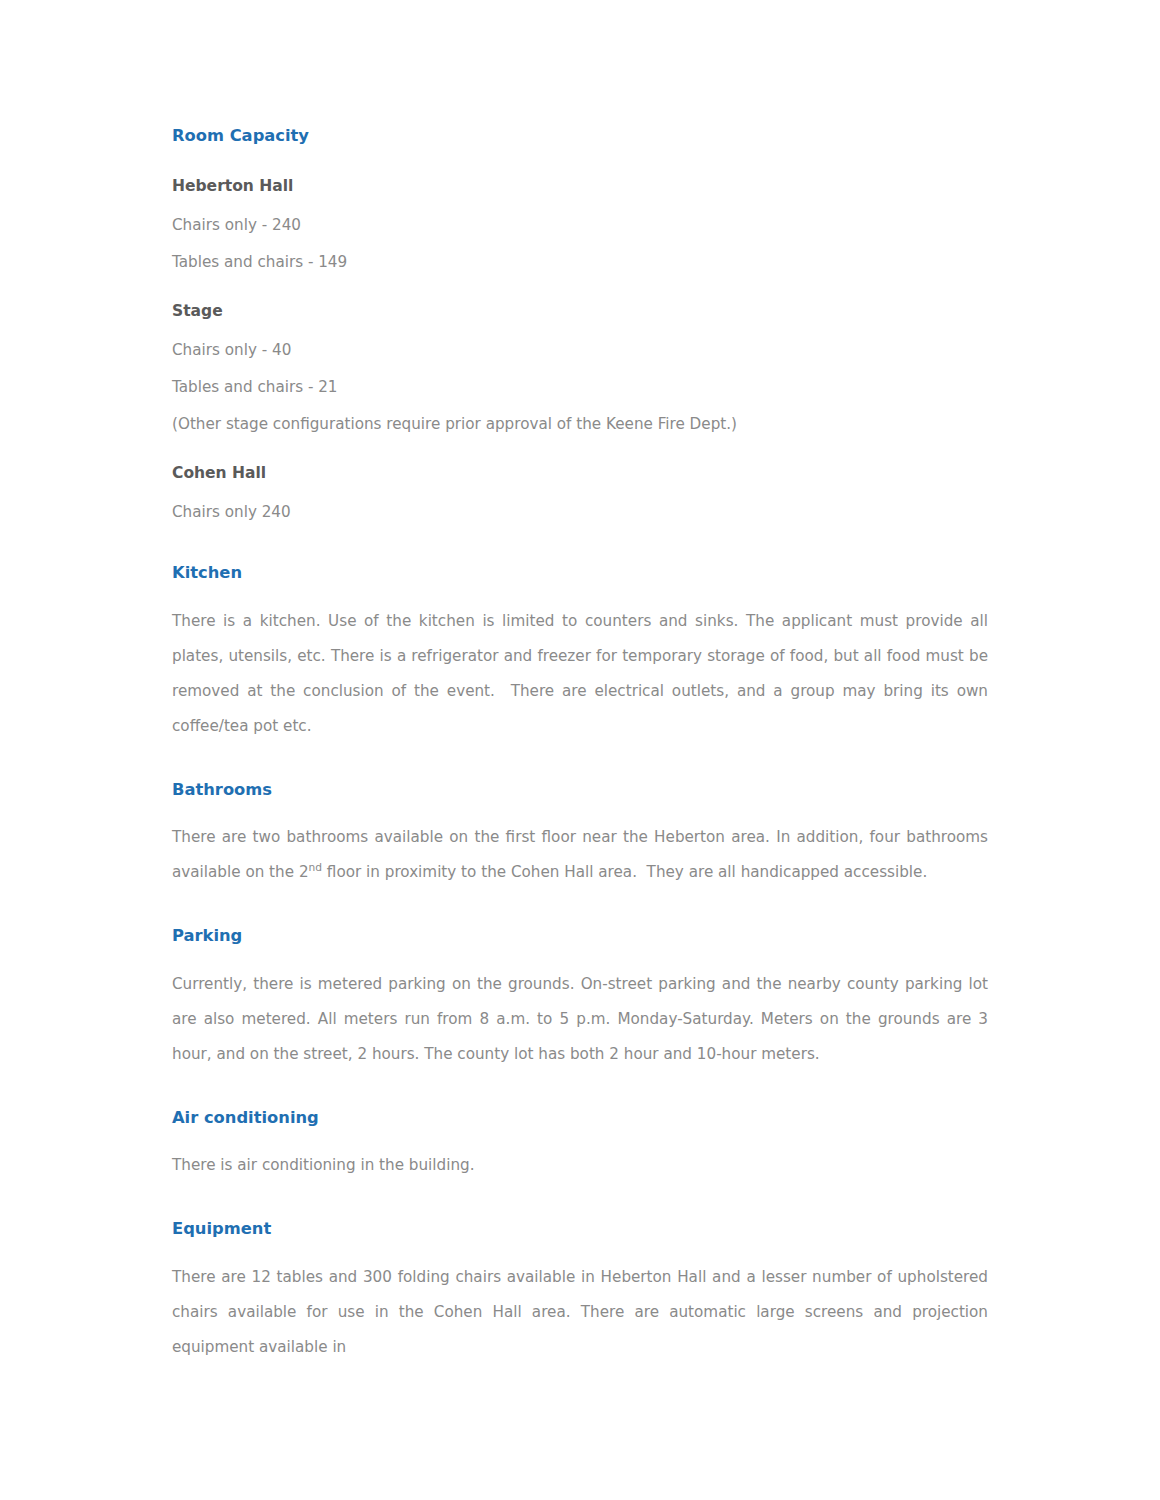Room Capacity
Heberton Hall
Chairs only - 240
Tables and chairs - 149
Stage
Chairs only - 40
Tables and chairs - 21
(Other stage configurations require prior approval of the Keene Fire Dept.)
Cohen Hall
Chairs only 240
Kitchen
There is a kitchen. Use of the kitchen is limited to counters and sinks. The applicant must provide all plates, utensils, etc. There is a refrigerator and freezer for temporary storage of food, but all food must be removed at the conclusion of the event. There are electrical outlets, and a group may bring its own coffee/tea pot etc.
Bathrooms
There are two bathrooms available on the first floor near the Heberton area. In addition, four bathrooms available on the 2nd floor in proximity to the Cohen Hall area. They are all handicapped accessible.
Parking
Currently, there is metered parking on the grounds. On-street parking and the nearby county parking lot are also metered. All meters run from 8 a.m. to 5 p.m. Monday-Saturday. Meters on the grounds are 3 hour, and on the street, 2 hours. The county lot has both 2 hour and 10-hour meters.
Air conditioning
There is air conditioning in the building.
Equipment
There are 12 tables and 300 folding chairs available in Heberton Hall and a lesser number of upholstered chairs available for use in the Cohen Hall area. There are automatic large screens and projection equipment available in